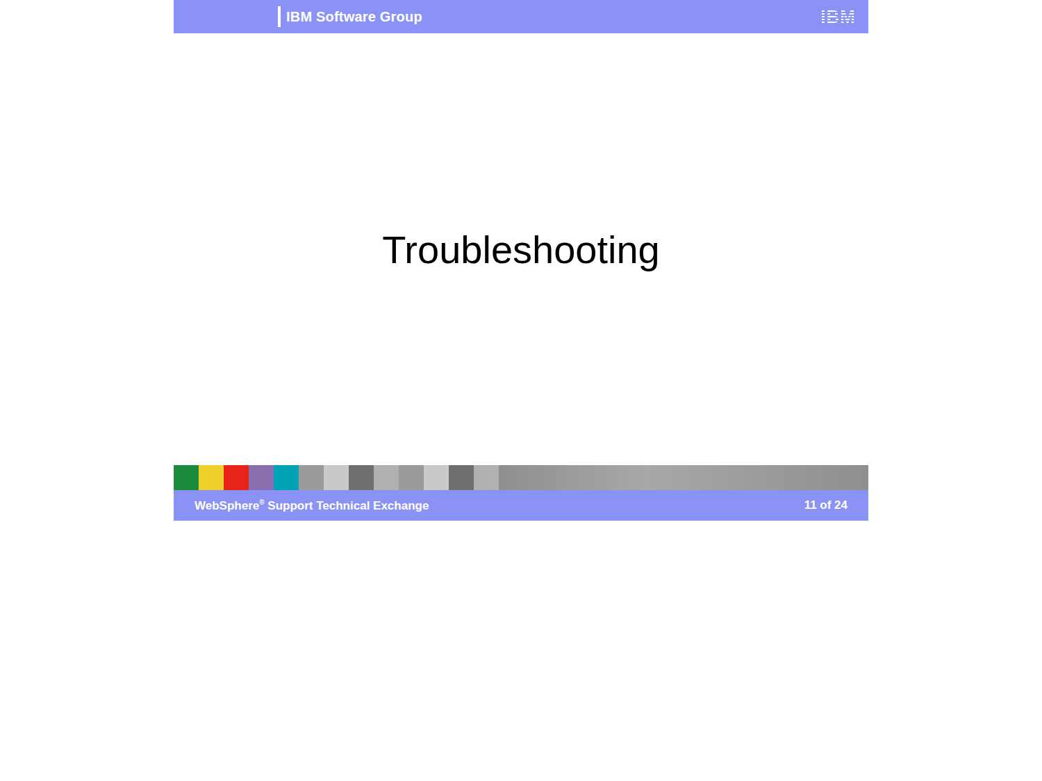IBM Software Group
IBM
Troubleshooting
WebSphere® Support Technical Exchange
11 of 24